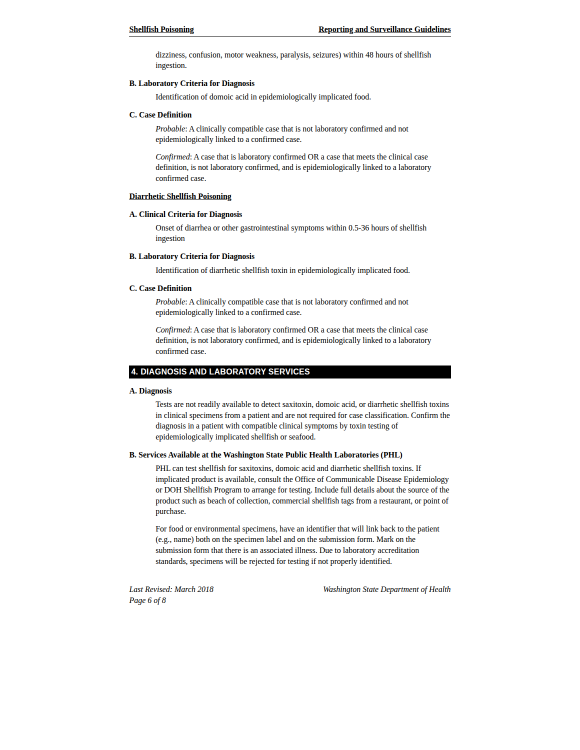Shellfish Poisoning Reporting and Surveillance Guidelines
dizziness, confusion, motor weakness, paralysis, seizures) within 48 hours of shellfish ingestion.
B. Laboratory Criteria for Diagnosis
Identification of domoic acid in epidemiologically implicated food.
C. Case Definition
Probable: A clinically compatible case that is not laboratory confirmed and not epidemiologically linked to a confirmed case.
Confirmed: A case that is laboratory confirmed OR a case that meets the clinical case definition, is not laboratory confirmed, and is epidemiologically linked to a laboratory confirmed case.
Diarrhetic Shellfish Poisoning
A. Clinical Criteria for Diagnosis
Onset of diarrhea or other gastrointestinal symptoms within 0.5-36 hours of shellfish ingestion
B. Laboratory Criteria for Diagnosis
Identification of diarrhetic shellfish toxin in epidemiologically implicated food.
C. Case Definition
Probable: A clinically compatible case that is not laboratory confirmed and not epidemiologically linked to a confirmed case.
Confirmed: A case that is laboratory confirmed OR a case that meets the clinical case definition, is not laboratory confirmed, and is epidemiologically linked to a laboratory confirmed case.
4. DIAGNOSIS AND LABORATORY SERVICES
A. Diagnosis
Tests are not readily available to detect saxitoxin, domoic acid, or diarrhetic shellfish toxins in clinical specimens from a patient and are not required for case classification. Confirm the diagnosis in a patient with compatible clinical symptoms by toxin testing of epidemiologically implicated shellfish or seafood.
B. Services Available at the Washington State Public Health Laboratories (PHL)
PHL can test shellfish for saxitoxins, domoic acid and diarrhetic shellfish toxins. If implicated product is available, consult the Office of Communicable Disease Epidemiology or DOH Shellfish Program to arrange for testing. Include full details about the source of the product such as beach of collection, commercial shellfish tags from a restaurant, or point of purchase.
For food or environmental specimens, have an identifier that will link back to the patient (e.g., name) both on the specimen label and on the submission form. Mark on the submission form that there is an associated illness. Due to laboratory accreditation standards, specimens will be rejected for testing if not properly identified.
Last Revised: March 2018
Page 6 of 8
Washington State Department of Health